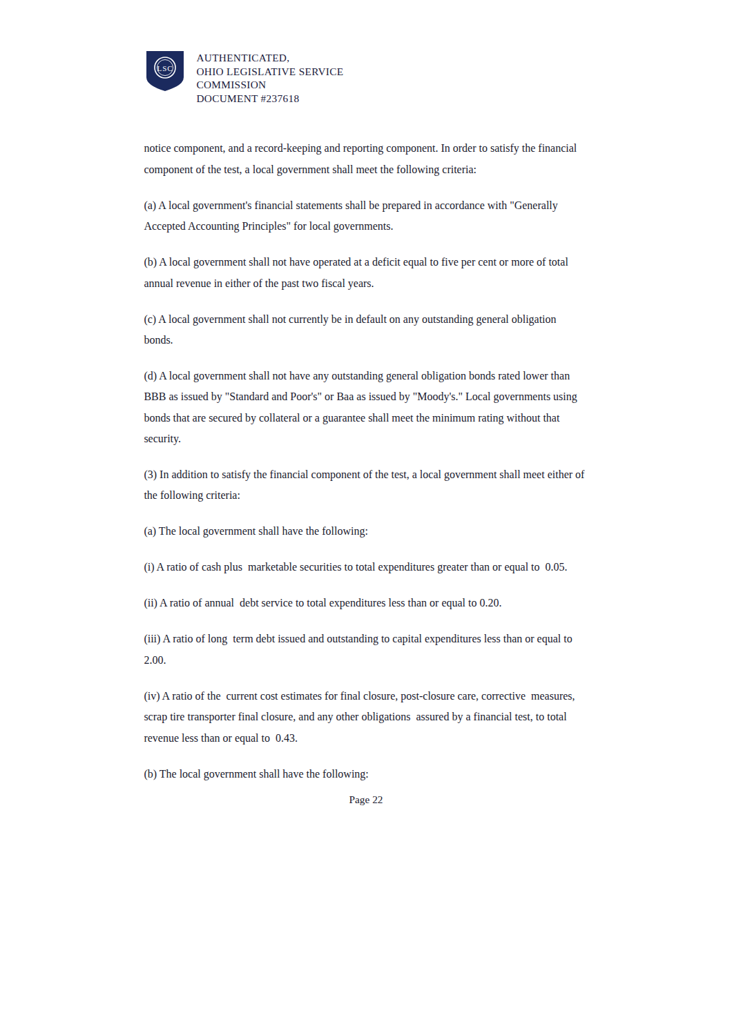LSC
AUTHENTICATED,
OHIO LEGISLATIVE SERVICE
COMMISSION
DOCUMENT #237618
notice component, and a record-keeping and reporting component. In order to satisfy the financial component of the test, a local government shall meet the following criteria:
(a) A local government's financial statements shall be prepared in accordance with "Generally Accepted Accounting Principles" for local governments.
(b) A local government shall not have operated at a deficit equal to five per cent or more of total annual revenue in either of the past two fiscal years.
(c) A local government shall not currently be in default on any outstanding general obligation bonds.
(d) A local government shall not have any outstanding general obligation bonds rated lower than BBB as issued by "Standard and Poor's" or Baa as issued by "Moody's." Local governments using bonds that are secured by collateral or a guarantee shall meet the minimum rating without that security.
(3) In addition to satisfy the financial component of the test, a local government shall meet either of the following criteria:
(a) The local government shall have the following:
(i) A ratio of cash plus marketable securities to total expenditures greater than or equal to 0.05.
(ii) A ratio of annual debt service to total expenditures less than or equal to 0.20.
(iii) A ratio of long term debt issued and outstanding to capital expenditures less than or equal to 2.00.
(iv) A ratio of the current cost estimates for final closure, post-closure care, corrective measures, scrap tire transporter final closure, and any other obligations assured by a financial test, to total revenue less than or equal to 0.43.
(b) The local government shall have the following:
Page 22